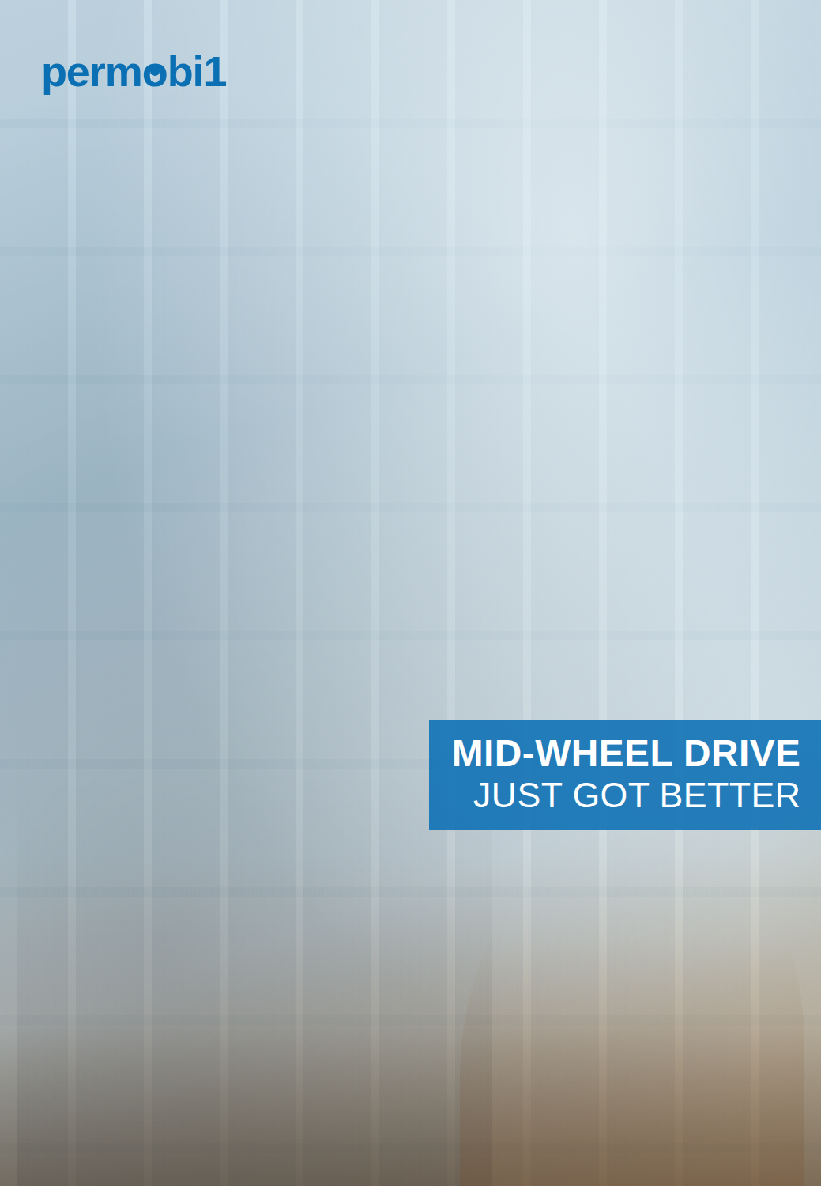permobi1
Mid-Wheel Drive
Just Got Better